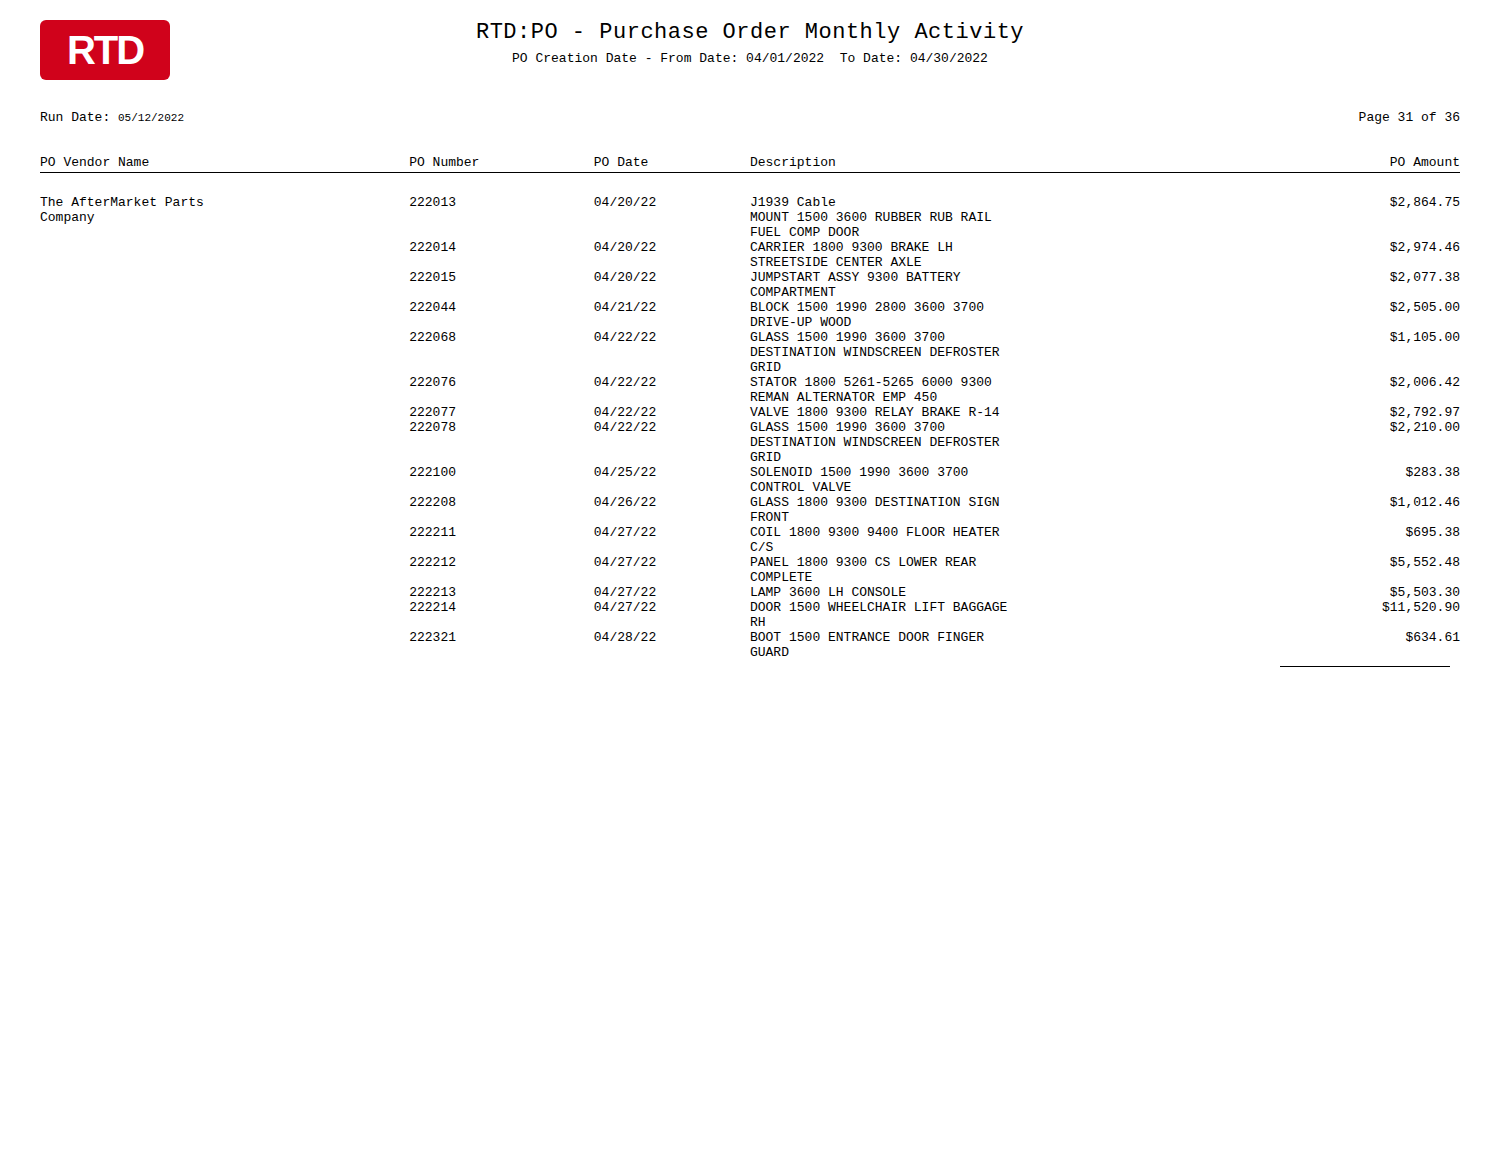RTD
RTD:PO - Purchase Order Monthly Activity
PO Creation Date - From Date: 04/01/2022 To Date: 04/30/2022
Run Date: 05/12/2022
Page 31 of 36
| PO Vendor Name | PO Number | PO Date | Description | PO Amount |
| --- | --- | --- | --- | --- |
| The AfterMarket Parts Company | 222013 | 04/20/22 | J1939 Cable MOUNT 1500 3600 RUBBER RUB RAIL FUEL COMP DOOR | $2,864.75 |
| | 222014 | 04/20/22 | CARRIER 1800 9300 BRAKE LH STREETSIDE CENTER AXLE | $2,974.46 |
| | 222015 | 04/20/22 | JUMPSTART ASSY 9300 BATTERY COMPARTMENT | $2,077.38 |
| | 222044 | 04/21/22 | BLOCK 1500 1990 2800 3600 3700 DRIVE-UP WOOD | $2,505.00 |
| | 222068 | 04/22/22 | GLASS 1500 1990 3600 3700 DESTINATION WINDSCREEN DEFROSTER GRID | $1,105.00 |
| | 222076 | 04/22/22 | STATOR 1800 5261-5265 6000 9300 REMAN ALTERNATOR EMP 450 | $2,006.42 |
| | 222077 | 04/22/22 | VALVE 1800 9300 RELAY BRAKE R-14 | $2,792.97 |
| | 222078 | 04/22/22 | GLASS 1500 1990 3600 3700 DESTINATION WINDSCREEN DEFROSTER GRID | $2,210.00 |
| | 222100 | 04/25/22 | SOLENOID 1500 1990 3600 3700 CONTROL VALVE | $283.38 |
| | 222208 | 04/26/22 | GLASS 1800 9300 DESTINATION SIGN FRONT | $1,012.46 |
| | 222211 | 04/27/22 | COIL 1800 9300 9400 FLOOR HEATER C/S | $695.38 |
| | 222212 | 04/27/22 | PANEL 1800 9300 CS LOWER REAR COMPLETE | $5,552.48 |
| | 222213 | 04/27/22 | LAMP 3600 LH CONSOLE | $5,503.30 |
| | 222214 | 04/27/22 | DOOR 1500 WHEELCHAIR LIFT BAGGAGE RH | $11,520.90 |
| | 222321 | 04/28/22 | BOOT 1500 ENTRANCE DOOR FINGER GUARD | $634.61 |